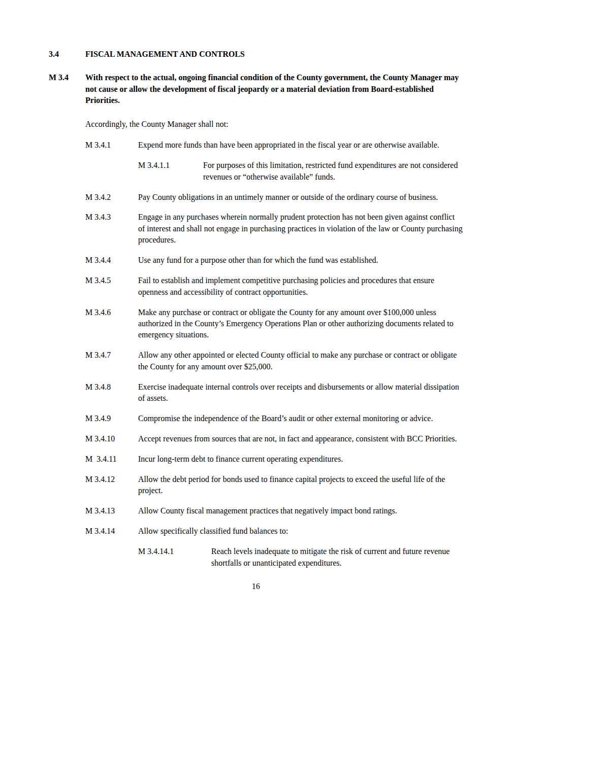3.4 FISCAL MANAGEMENT AND CONTROLS
M 3.4 With respect to the actual, ongoing financial condition of the County government, the County Manager may not cause or allow the development of fiscal jeopardy or a material deviation from Board-established Priorities.
Accordingly, the County Manager shall not:
M 3.4.1 Expend more funds than have been appropriated in the fiscal year or are otherwise available.
M 3.4.1.1 For purposes of this limitation, restricted fund expenditures are not considered revenues or “otherwise available” funds.
M 3.4.2 Pay County obligations in an untimely manner or outside of the ordinary course of business.
M 3.4.3 Engage in any purchases wherein normally prudent protection has not been given against conflict of interest and shall not engage in purchasing practices in violation of the law or County purchasing procedures.
M 3.4.4 Use any fund for a purpose other than for which the fund was established.
M 3.4.5 Fail to establish and implement competitive purchasing policies and procedures that ensure openness and accessibility of contract opportunities.
M 3.4.6 Make any purchase or contract or obligate the County for any amount over $100,000 unless authorized in the County’s Emergency Operations Plan or other authorizing documents related to emergency situations.
M 3.4.7 Allow any other appointed or elected County official to make any purchase or contract or obligate the County for any amount over $25,000.
M 3.4.8 Exercise inadequate internal controls over receipts and disbursements or allow material dissipation of assets.
M 3.4.9 Compromise the independence of the Board’s audit or other external monitoring or advice.
M 3.4.10 Accept revenues from sources that are not, in fact and appearance, consistent with BCC Priorities.
M 3.4.11 Incur long-term debt to finance current operating expenditures.
M 3.4.12 Allow the debt period for bonds used to finance capital projects to exceed the useful life of the project.
M 3.4.13 Allow County fiscal management practices that negatively impact bond ratings.
M 3.4.14 Allow specifically classified fund balances to:
M 3.4.14.1 Reach levels inadequate to mitigate the risk of current and future revenue shortfalls or unanticipated expenditures.
16